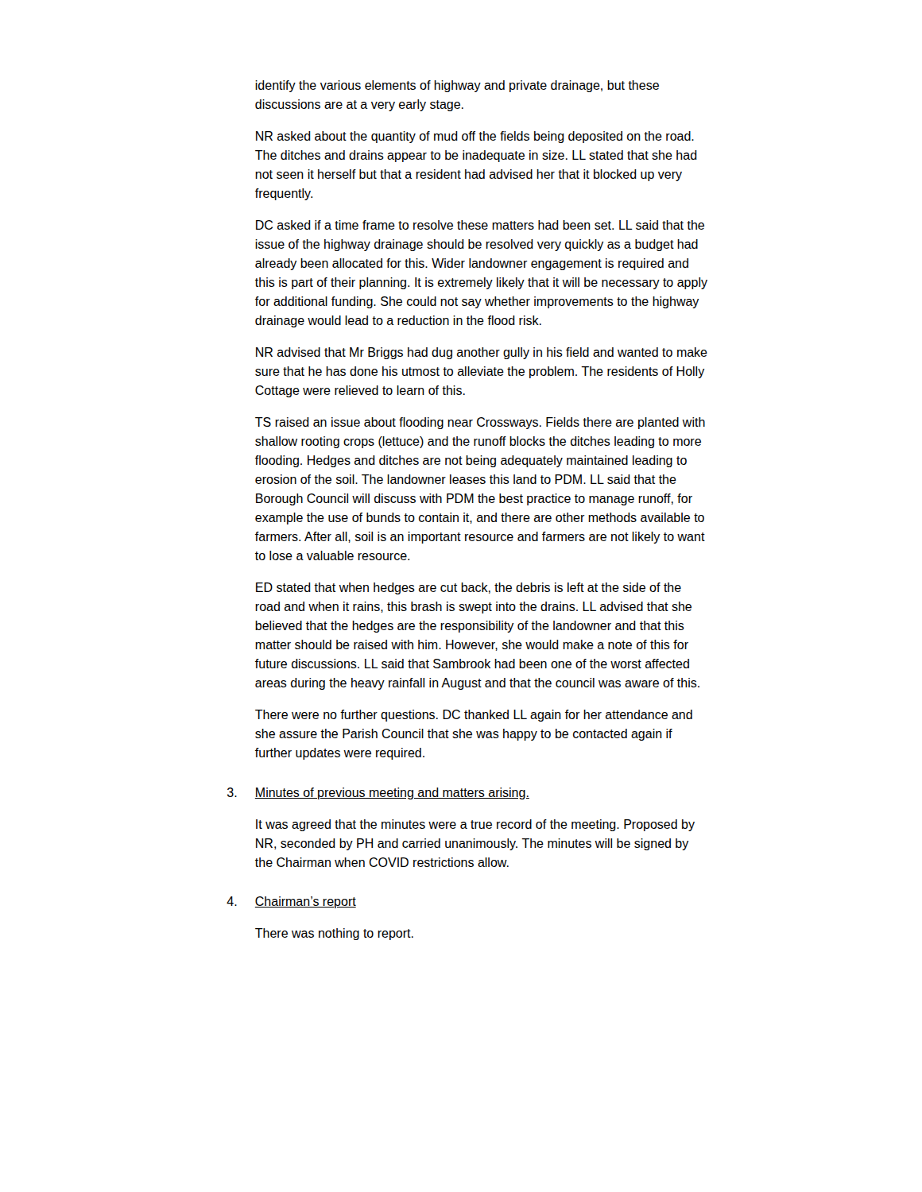identify the various elements of highway and private drainage, but these discussions are at a very early stage.
NR asked about the quantity of mud off the fields being deposited on the road. The ditches and drains appear to be inadequate in size. LL stated that she had not seen it herself but that a resident had advised her that it blocked up very frequently.
DC asked if a time frame to resolve these matters had been set. LL said that the issue of the highway drainage should be resolved very quickly as a budget had already been allocated for this. Wider landowner engagement is required and this is part of their planning. It is extremely likely that it will be necessary to apply for additional funding. She could not say whether improvements to the highway drainage would lead to a reduction in the flood risk.
NR advised that Mr Briggs had dug another gully in his field and wanted to make sure that he has done his utmost to alleviate the problem. The residents of Holly Cottage were relieved to learn of this.
TS raised an issue about flooding near Crossways. Fields there are planted with shallow rooting crops (lettuce) and the runoff blocks the ditches leading to more flooding. Hedges and ditches are not being adequately maintained leading to erosion of the soil. The landowner leases this land to PDM. LL said that the Borough Council will discuss with PDM the best practice to manage runoff, for example the use of bunds to contain it, and there are other methods available to farmers. After all, soil is an important resource and farmers are not likely to want to lose a valuable resource.
ED stated that when hedges are cut back, the debris is left at the side of the road and when it rains, this brash is swept into the drains. LL advised that she believed that the hedges are the responsibility of the landowner and that this matter should be raised with him. However, she would make a note of this for future discussions. LL said that Sambrook had been one of the worst affected areas during the heavy rainfall in August and that the council was aware of this.
There were no further questions. DC thanked LL again for her attendance and she assure the Parish Council that she was happy to be contacted again if further updates were required.
3.
Minutes of previous meeting and matters arising.
It was agreed that the minutes were a true record of the meeting. Proposed by NR, seconded by PH and carried unanimously. The minutes will be signed by the Chairman when COVID restrictions allow.
4.
Chairman’s report
There was nothing to report.